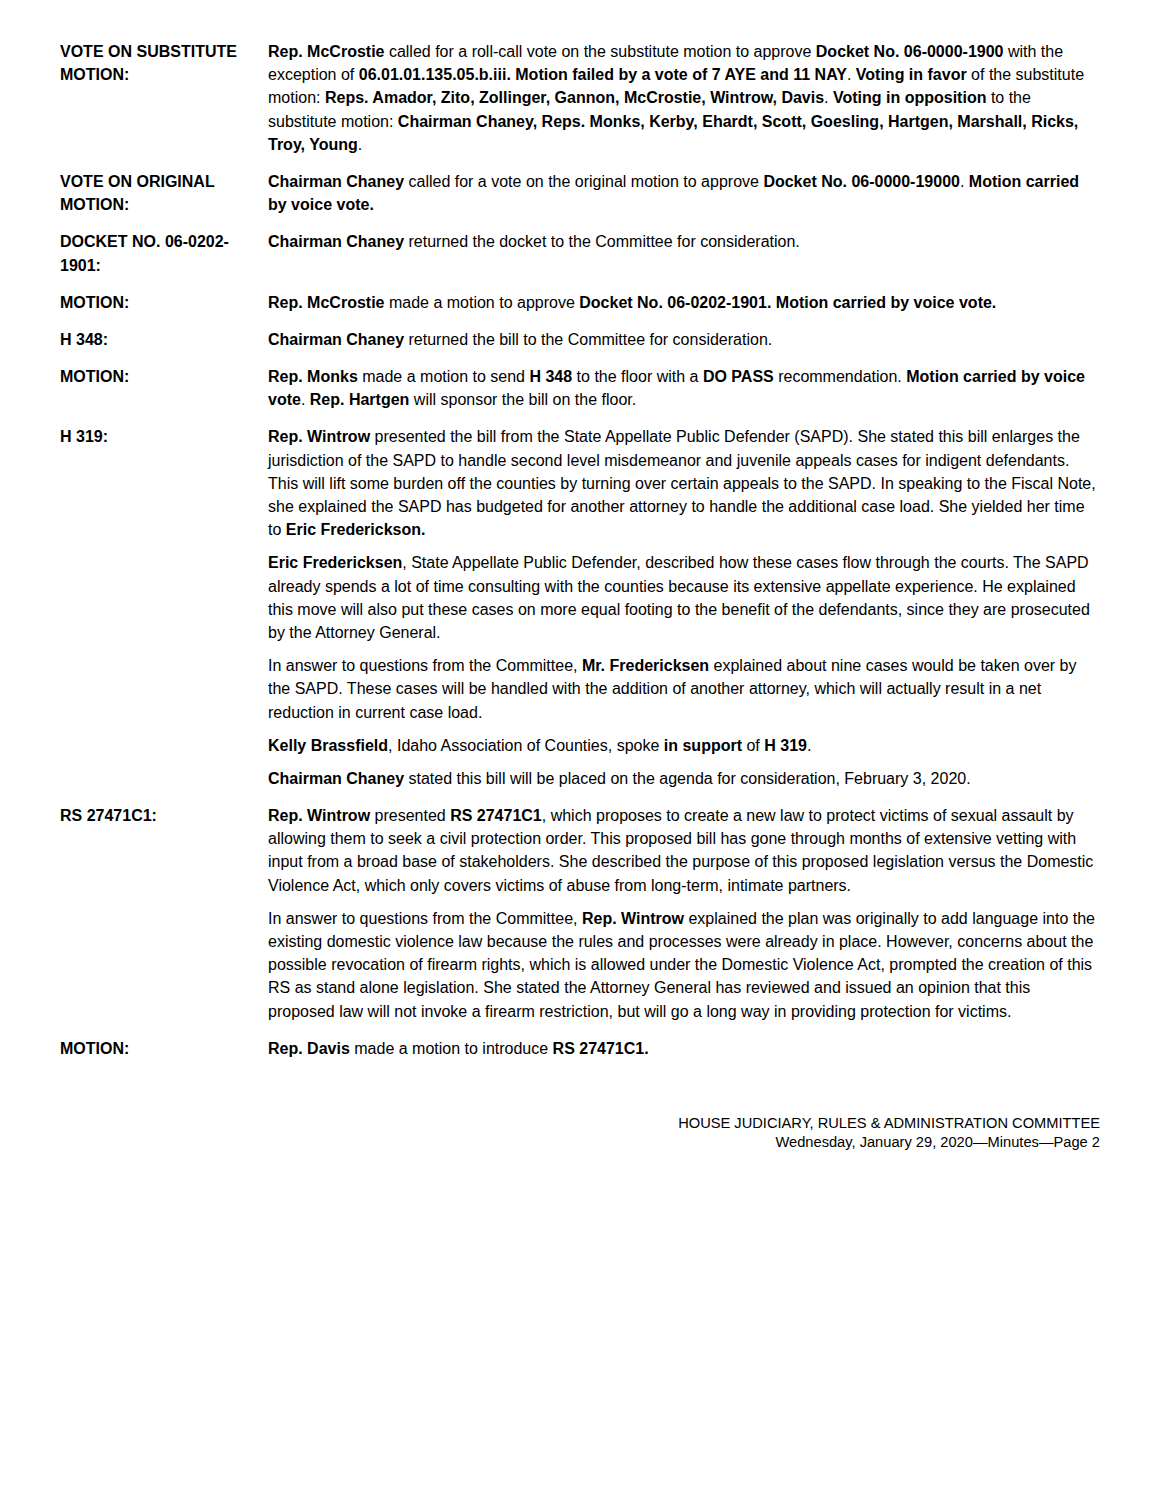| VOTE ON SUBSTITUTE MOTION: | Rep. McCrostie called for a roll-call vote on the substitute motion to approve Docket No. 06-0000-1900 with the exception of 06.01.01.135.05.b.iii. Motion failed by a vote of 7 AYE and 11 NAY . Voting in favor of the substitute motion: Reps. Amador, Zito, Zollinger, Gannon, McCrostie, Wintrow, Davis . Voting in opposition to the substitute motion: Chairman Chaney, Reps. Monks, Kerby, Ehardt, Scott, Goesling, Hartgen, Marshall, Ricks, Troy, Young . |
| VOTE ON ORIGINAL MOTION: | Chairman Chaney called for a vote on the original motion to approve Docket No. 06-0000-19000 . Motion carried by voice vote. |
| DOCKET NO. 06-0202-1901: | Chairman Chaney returned the docket to the Committee for consideration. |
| MOTION: | Rep. McCrostie made a motion to approve Docket No. 06-0202-1901. Motion carried by voice vote. |
| H 348: | Chairman Chaney returned the bill to the Committee for consideration. |
| MOTION: | Rep. Monks made a motion to send H 348 to the floor with a DO PASS recommendation. Motion carried by voice vote . Rep. Hartgen will sponsor the bill on the floor. |
| H 319: | Rep. Wintrow presented the bill from the State Appellate Public Defender (SAPD). She stated this bill enlarges the jurisdiction of the SAPD to handle second level misdemeanor and juvenile appeals cases for indigent defendants. This will lift some burden off the counties by turning over certain appeals to the SAPD. In speaking to the Fiscal Note, she explained the SAPD has budgeted for another attorney to handle the additional case load. She yielded her time to Eric Frederickson. Eric Fredericksen , State Appellate Public Defender, described how these cases flow through the courts. The SAPD already spends a lot of time consulting with the counties because its extensive appellate experience. He explained this move will also put these cases on more equal footing to the benefit of the defendants, since they are prosecuted by the Attorney General. In answer to questions from the Committee, Mr. Fredericksen explained about nine cases would be taken over by the SAPD. These cases will be handled with the addition of another attorney, which will actually result in a net reduction in current case load. Kelly Brassfield , Idaho Association of Counties, spoke in support of H 319 . Chairman Chaney stated this bill will be placed on the agenda for consideration, February 3, 2020. |
| RS 27471C1: | Rep. Wintrow presented RS 27471C1 , which proposes to create a new law to protect victims of sexual assault by allowing them to seek a civil protection order. This proposed bill has gone through months of extensive vetting with input from a broad base of stakeholders. She described the purpose of this proposed legislation versus the Domestic Violence Act, which only covers victims of abuse from long-term, intimate partners. In answer to questions from the Committee, Rep. Wintrow explained the plan was originally to add language into the existing domestic violence law because the rules and processes were already in place. However, concerns about the possible revocation of firearm rights, which is allowed under the Domestic Violence Act, prompted the creation of this RS as stand alone legislation. She stated the Attorney General has reviewed and issued an opinion that this proposed law will not invoke a firearm restriction, but will go a long way in providing protection for victims. |
| MOTION: | Rep. Davis made a motion to introduce RS 27471C1. |
House Judiciary, Rules & Administration Committee
Wednesday, January 29, 2020—Minutes—Page 2